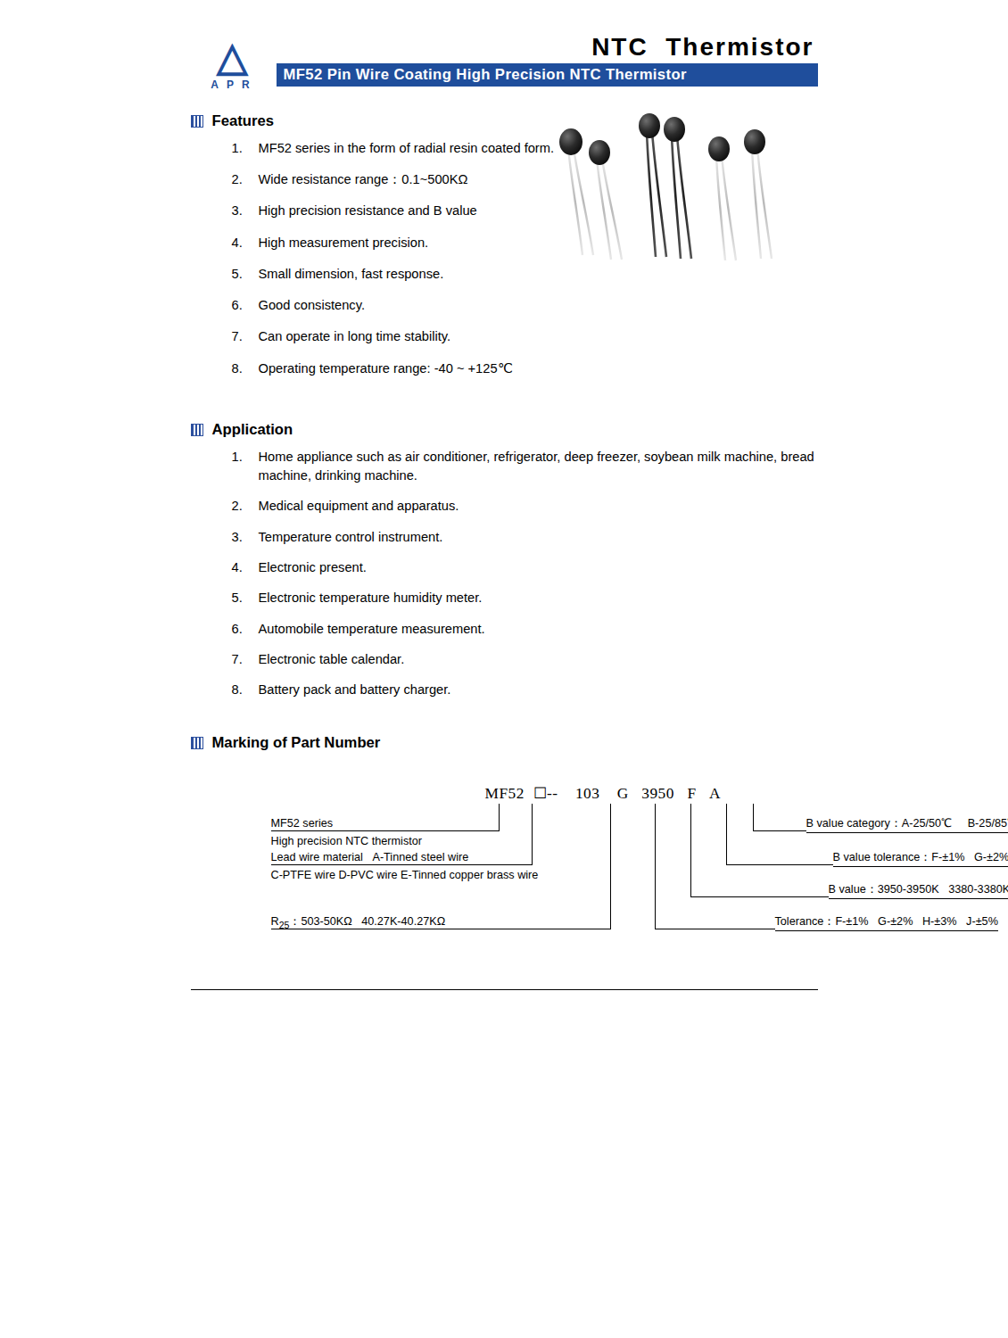△
A P R
NTC Thermistor
MF52 Pin Wire Coating High Precision NTC Thermistor
Features
MF52 series in the form of radial resin coated form.
Wide resistance range：0.1~500KΩ
High precision resistance and B value
High measurement precision.
Small dimension, fast response.
Good consistency.
Can operate in long time stability.
Operating temperature range: -40 ~ +125℃
Application
Home appliance such as air conditioner, refrigerator, deep freezer, soybean milk machine, bread machine, drinking machine.
Medical equipment and apparatus.
Temperature control instrument.
Electronic present.
Electronic temperature humidity meter.
Automobile temperature measurement.
Electronic table calendar.
Battery pack and battery charger.
Marking of Part Number
MF52 ☐-- 103 G 3950 F A
MF52 series
High precision NTC thermistor
Lead wire material A-Tinned steel wire
C-PTFE wire D-PVC wire E-Tinned copper brass wire
R25：503-50KΩ 40.27K-40.27KΩ
B value category：A-25/50℃ B-25/85℃
B value tolerance：F-±1% G-±2%
B value：3950-3950K 3380-3380K
Tolerance：F-±1% G-±2% H-±3% J-±5%